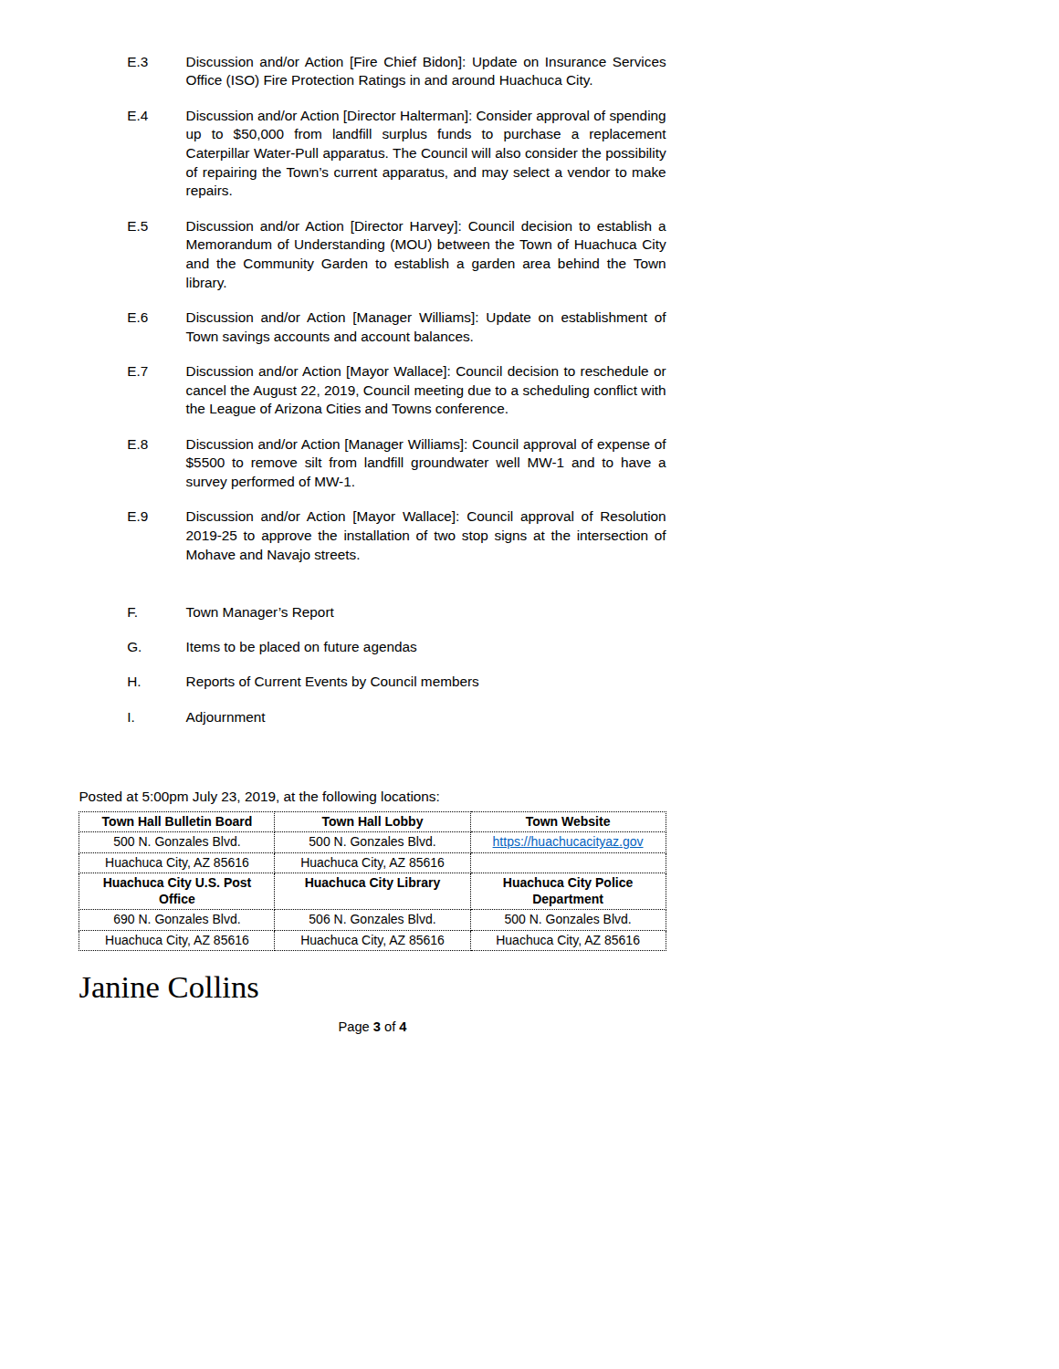E.3
Discussion and/or Action [Fire Chief Bidon]: Update on Insurance Services Office (ISO) Fire Protection Ratings in and around Huachuca City.
E.4
Discussion and/or Action [Director Halterman]: Consider approval of spending up to $50,000 from landfill surplus funds to purchase a replacement Caterpillar Water-Pull apparatus. The Council will also consider the possibility of repairing the Town’s current apparatus, and may select a vendor to make repairs.
E.5
Discussion and/or Action [Director Harvey]: Council decision to establish a Memorandum of Understanding (MOU) between the Town of Huachuca City and the Community Garden to establish a garden area behind the Town library.
E.6
Discussion and/or Action [Manager Williams]: Update on establishment of Town savings accounts and account balances.
E.7
Discussion and/or Action [Mayor Wallace]: Council decision to reschedule or cancel the August 22, 2019, Council meeting due to a scheduling conflict with the League of Arizona Cities and Towns conference.
E.8
Discussion and/or Action [Manager Williams]: Council approval of expense of $5500 to remove silt from landfill groundwater well MW-1 and to have a survey performed of MW-1.
E.9
Discussion and/or Action [Mayor Wallace]: Council approval of Resolution 2019-25 to approve the installation of two stop signs at the intersection of Mohave and Navajo streets.
F.
Town Manager’s Report
G.
Items to be placed on future agendas
H.
Reports of Current Events by Council members
I.
Adjournment
Posted at 5:00pm July 23, 2019, at the following locations:
| Town Hall Bulletin Board | Town Hall Lobby | Town Website |
| 500 N. Gonzales Blvd. | 500 N. Gonzales Blvd. | https://huachucacityaz.gov |
| Huachuca City, AZ 85616 | Huachuca City, AZ 85616 | |
| Huachuca City U.S. Post Office | Huachuca City Library | Huachuca City Police Department |
| 690 N. Gonzales Blvd. | 506 N. Gonzales Blvd. | 500 N. Gonzales Blvd. |
| Huachuca City, AZ 85616 | Huachuca City, AZ 85616 | Huachuca City, AZ 85616 |
Janine Collins
Page 3 of 4